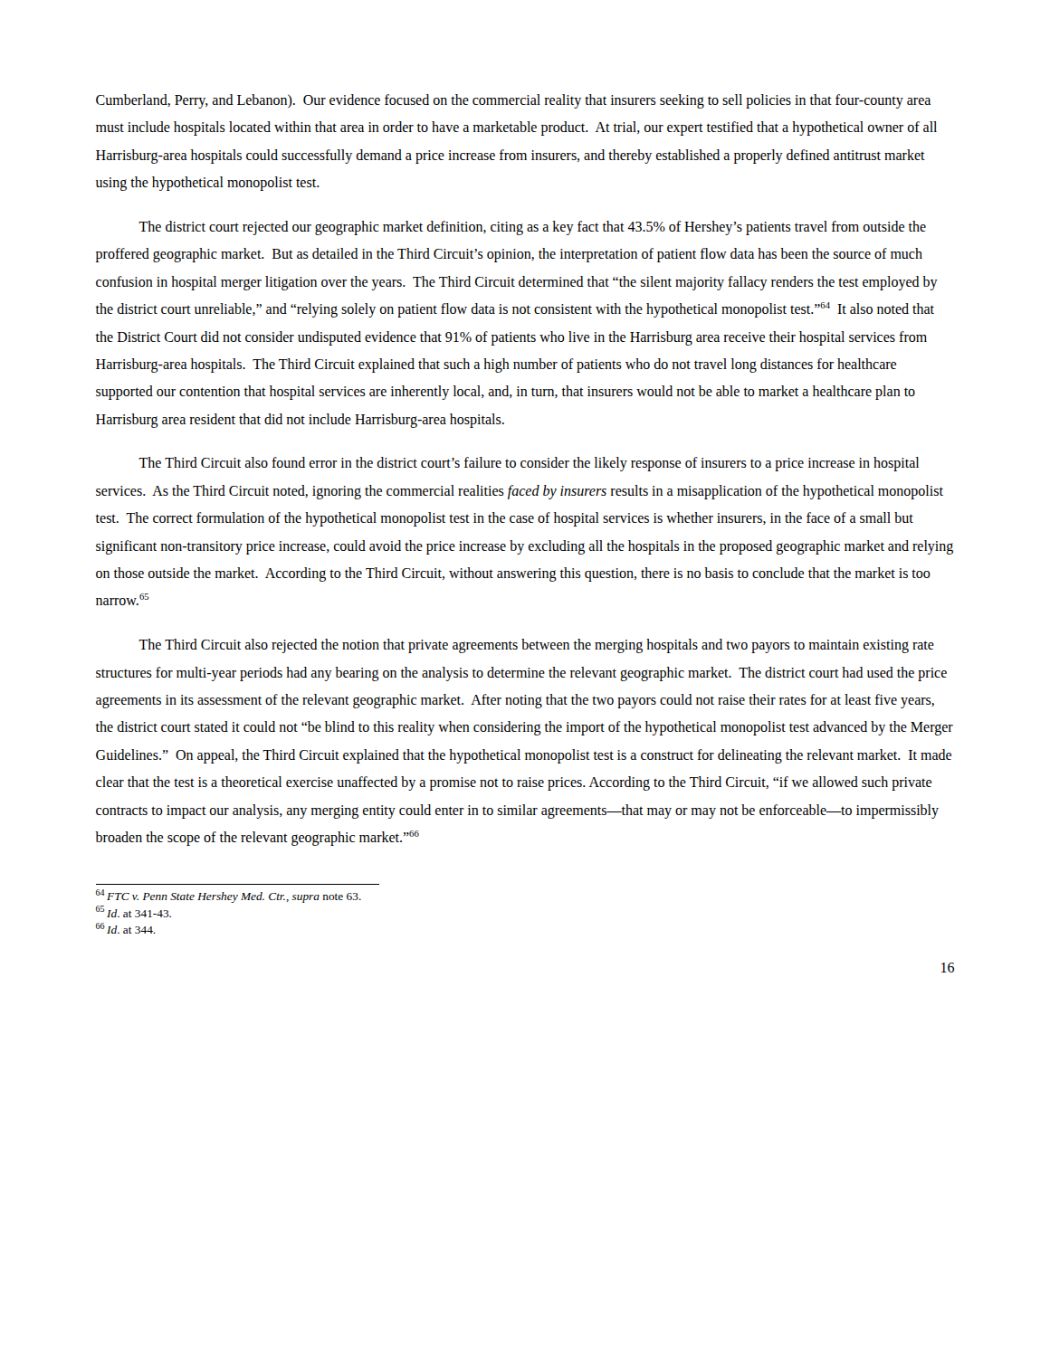Cumberland, Perry, and Lebanon). Our evidence focused on the commercial reality that insurers seeking to sell policies in that four-county area must include hospitals located within that area in order to have a marketable product. At trial, our expert testified that a hypothetical owner of all Harrisburg-area hospitals could successfully demand a price increase from insurers, and thereby established a properly defined antitrust market using the hypothetical monopolist test.
The district court rejected our geographic market definition, citing as a key fact that 43.5% of Hershey’s patients travel from outside the proffered geographic market. But as detailed in the Third Circuit’s opinion, the interpretation of patient flow data has been the source of much confusion in hospital merger litigation over the years. The Third Circuit determined that “the silent majority fallacy renders the test employed by the district court unreliable,” and “relying solely on patient flow data is not consistent with the hypothetical monopolist test.”64 It also noted that the District Court did not consider undisputed evidence that 91% of patients who live in the Harrisburg area receive their hospital services from Harrisburg-area hospitals. The Third Circuit explained that such a high number of patients who do not travel long distances for healthcare supported our contention that hospital services are inherently local, and, in turn, that insurers would not be able to market a healthcare plan to Harrisburg area resident that did not include Harrisburg-area hospitals.
The Third Circuit also found error in the district court’s failure to consider the likely response of insurers to a price increase in hospital services. As the Third Circuit noted, ignoring the commercial realities faced by insurers results in a misapplication of the hypothetical monopolist test. The correct formulation of the hypothetical monopolist test in the case of hospital services is whether insurers, in the face of a small but significant non-transitory price increase, could avoid the price increase by excluding all the hospitals in the proposed geographic market and relying on those outside the market. According to the Third Circuit, without answering this question, there is no basis to conclude that the market is too narrow.65
The Third Circuit also rejected the notion that private agreements between the merging hospitals and two payors to maintain existing rate structures for multi-year periods had any bearing on the analysis to determine the relevant geographic market. The district court had used the price agreements in its assessment of the relevant geographic market. After noting that the two payors could not raise their rates for at least five years, the district court stated it could not “be blind to this reality when considering the import of the hypothetical monopolist test advanced by the Merger Guidelines.” On appeal, the Third Circuit explained that the hypothetical monopolist test is a construct for delineating the relevant market. It made clear that the test is a theoretical exercise unaffected by a promise not to raise prices. According to the Third Circuit, “if we allowed such private contracts to impact our analysis, any merging entity could enter in to similar agreements—that may or may not be enforceable—to impermissibly broaden the scope of the relevant geographic market.”66
64FTC v. Penn State Hershey Med. Ctr., supra note 63.
65Id. at 341-43.
66Id. at 344.
16